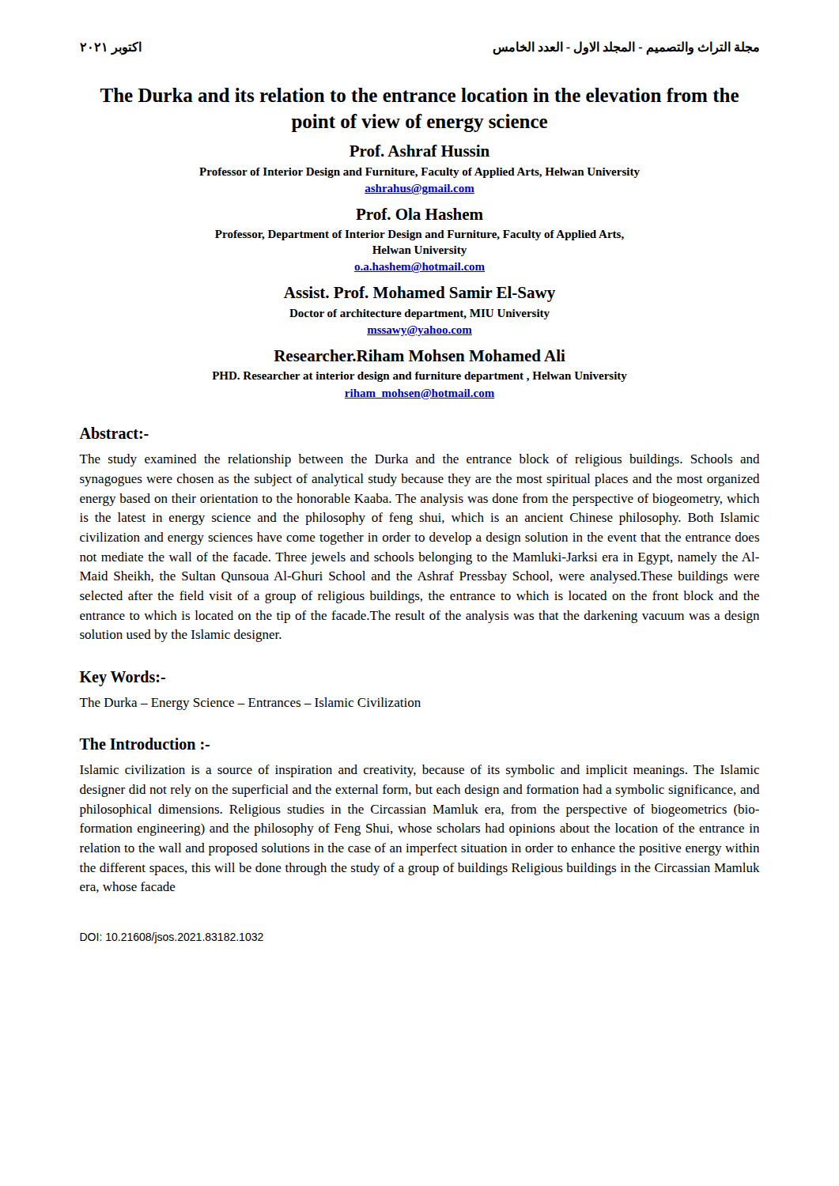اكتوبر ٢٠٢١
مجلة التراث والتصميم - المجلد الاول - العدد الخامس
The Durka and its relation to the entrance location in the elevation from the point of view of energy science
Prof. Ashraf Hussin
Professor of Interior Design and Furniture, Faculty of Applied Arts, Helwan University
ashrahus@gmail.com
Prof. Ola Hashem
Professor, Department of Interior Design and Furniture, Faculty of Applied Arts,
Helwan University
o.a.hashem@hotmail.com
Assist. Prof. Mohamed Samir El-Sawy
Doctor of architecture department, MIU University
mssawy@yahoo.com
Researcher.Riham Mohsen Mohamed Ali
PHD. Researcher at interior design and furniture department , Helwan University
riham_mohsen@hotmail.com
Abstract:-
The study examined the relationship between the Durka and the entrance block of religious buildings. Schools and synagogues were chosen as the subject of analytical study because they are the most spiritual places and the most organized energy based on their orientation to the honorable Kaaba. The analysis was done from the perspective of biogeometry, which is the latest in energy science and the philosophy of feng shui, which is an ancient Chinese philosophy. Both Islamic civilization and energy sciences have come together in order to develop a design solution in the event that the entrance does not mediate the wall of the facade. Three jewels and schools belonging to the Mamluki-Jarksi era in Egypt, namely the Al-Maid Sheikh, the Sultan Qunsoua Al-Ghuri School and the Ashraf Pressbay School, were analysed.These buildings were selected after the field visit of a group of religious buildings, the entrance to which is located on the front block and the entrance to which is located on the tip of the facade.The result of the analysis was that the darkening vacuum was a design solution used by the Islamic designer.
Key Words:-
The Durka – Energy Science – Entrances – Islamic Civilization
The Introduction :-
Islamic civilization is a source of inspiration and creativity, because of its symbolic and implicit meanings. The Islamic designer did not rely on the superficial and the external form, but each design and formation had a symbolic significance, and philosophical dimensions. Religious studies in the Circassian Mamluk era, from the perspective of biogeometrics (bio-formation engineering) and the philosophy of Feng Shui, whose scholars had opinions about the location of the entrance in relation to the wall and proposed solutions in the case of an imperfect situation in order to enhance the positive energy within the different spaces, this will be done through the study of a group of buildings Religious buildings in the Circassian Mamluk era, whose facade
DOI: 10.21608/jsos.2021.83182.1032